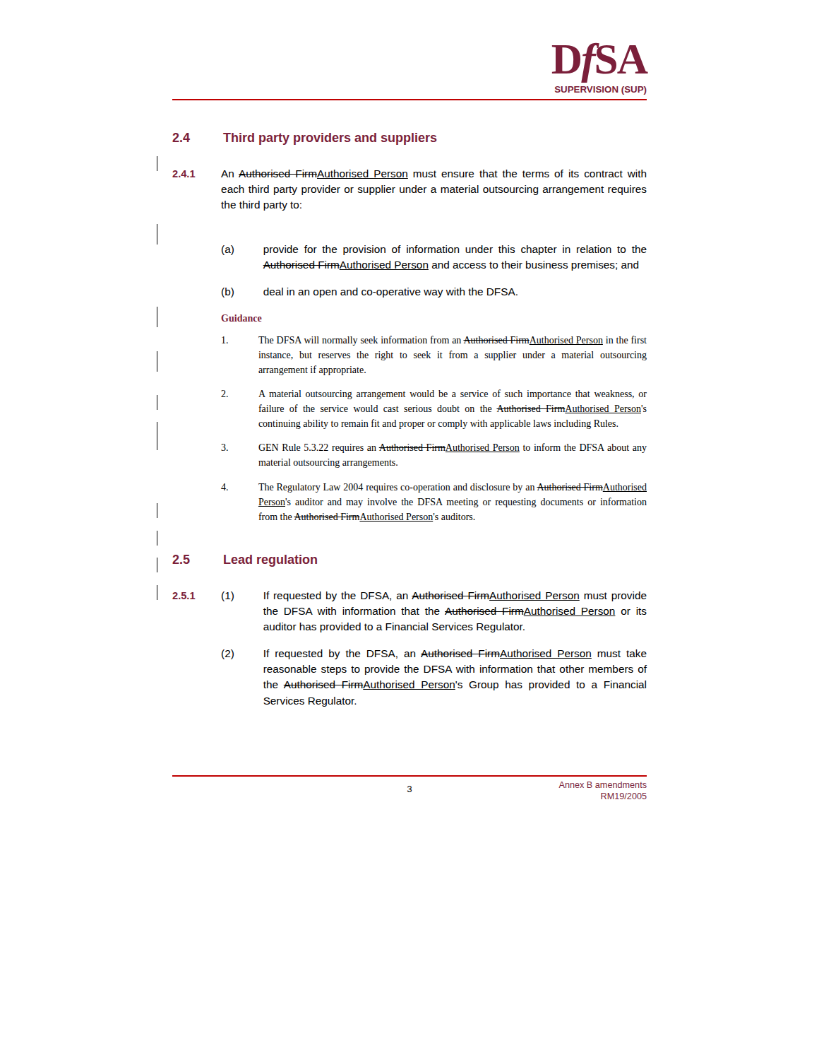Df SA
SUPERVISION (SUP)
2.4 Third party providers and suppliers
2.4.1
An Authorised FirmAuthorised Person must ensure that the terms of its contract with each third party provider or supplier under a material outsourcing arrangement requires the third party to:
(a)
provide for the provision of information under this chapter in relation to the Authorised FirmAuthorised Person and access to their business premises; and
(b)
deal in an open and co-operative way with the DFSA.
Guidance
1.
The DFSA will normally seek information from an Authorised FirmAuthorised Person in the first instance, but reserves the right to seek it from a supplier under a material outsourcing arrangement if appropriate.
2.
A material outsourcing arrangement would be a service of such importance that weakness, or failure of the service would cast serious doubt on the Authorised FirmAuthorised Person's continuing ability to remain fit and proper or comply with applicable laws including Rules.
3.
GEN Rule 5.3.22 requires an Authorised FirmAuthorised Person to inform the DFSA about any material outsourcing arrangements.
4.
The Regulatory Law 2004 requires co-operation and disclosure by an Authorised FirmAuthorised Person's auditor and may involve the DFSA meeting or requesting documents or information from the Authorised FirmAuthorised Person's auditors.
2.5 Lead regulation
2.5.1
(1)
If requested by the DFSA, an Authorised FirmAuthorised Person must provide the DFSA with information that the Authorised FirmAuthorised Person or its auditor has provided to a Financial Services Regulator.
(2)
If requested by the DFSA, an Authorised FirmAuthorised Person must take reasonable steps to provide the DFSA with information that other members of the Authorised FirmAuthorised Person's Group has provided to a Financial Services Regulator.
Annex B amendments
RM19/2005
3